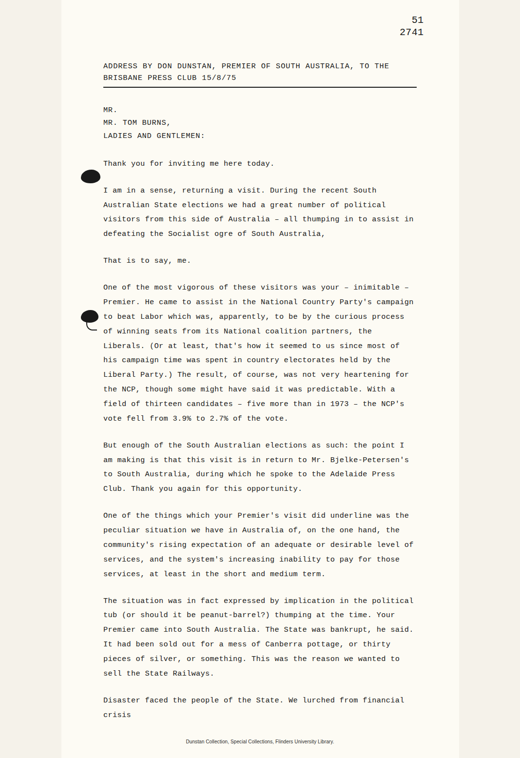51 2741
Address by Don Dunstan, Premier of South Australia, to the Brisbane Press Club 15/8/75
MR. MR. TOM BURNS, LADIES AND GENTLEMEN:
Thank you for inviting me here today.
I am in a sense, returning a visit. During the recent South Australian State elections we had a great number of political visitors from this side of Australia – all thumping in to assist in defeating the Socialist ogre of South Australia,
That is to say, me.
One of the most vigorous of these visitors was your – inimitable – Premier. He came to assist in the National Country Party's campaign to beat Labor which was, apparently, to be by the curious process of winning seats from its National coalition partners, the Liberals. (Or at least, that's how it seemed to us since most of his campaign time was spent in country electorates held by the Liberal Party.) The result, of course, was not very heartening for the NCP, though some might have said it was predictable. With a field of thirteen candidates – five more than in 1973 – the NCP's vote fell from 3.9% to 2.7% of the vote.
But enough of the South Australian elections as such: the point I am making is that this visit is in return to Mr. Bjelke-Petersen's to South Australia, during which he spoke to the Adelaide Press Club. Thank you again for this opportunity.
One of the things which your Premier's visit did underline was the peculiar situation we have in Australia of, on the one hand, the community's rising expectation of an adequate or desirable level of services, and the system's increasing inability to pay for those services, at least in the short and medium term.
The situation was in fact expressed by implication in the political tub (or should it be peanut-barrel?) thumping at the time. Your Premier came into South Australia. The State was bankrupt, he said. It had been sold out for a mess of Canberra pottage, or thirty pieces of silver, or something. This was the reason we wanted to sell the State Railways.
Disaster faced the people of the State. We lurched from financial crisis
Dunstan Collection, Special Collections, Flinders University Library.